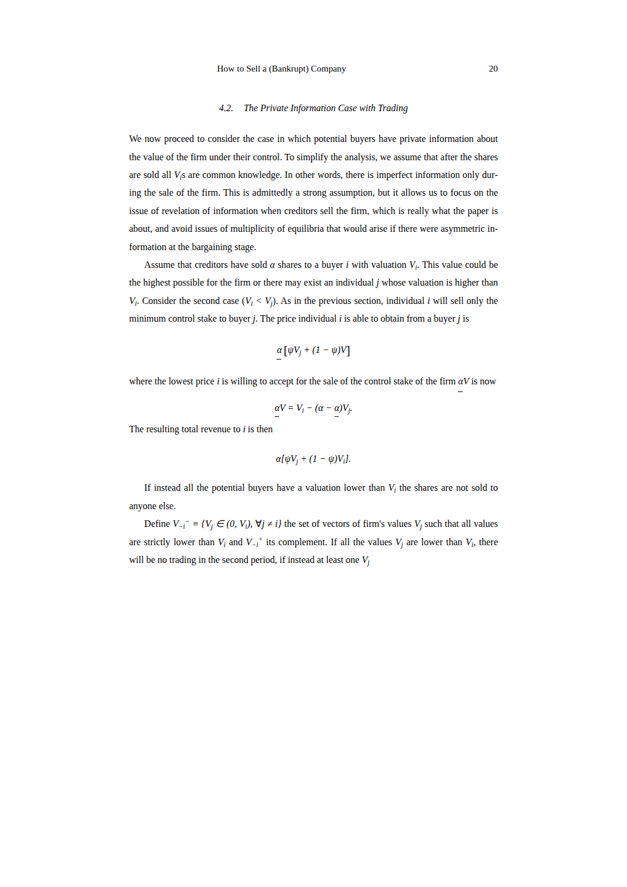How to Sell a (Bankrupt) Company 20
4.2. The Private Information Case with Trading
We now proceed to consider the case in which potential buyers have private information about the value of the firm under their control. To simplify the analysis, we assume that after the shares are sold all Vis are common knowledge. In other words, there is imperfect information only during the sale of the firm. This is admittedly a strong assumption, but it allows us to focus on the issue of revelation of information when creditors sell the firm, which is really what the paper is about, and avoid issues of multiplicity of equilibria that would arise if there were asymmetric information at the bargaining stage.
Assume that creditors have sold α shares to a buyer i with valuation Vi. This value could be the highest possible for the firm or there may exist an individual j whose valuation is higher than Vi. Consider the second case (Vi < Vj). As in the previous section, individual i will sell only the minimum control stake to buyer j. The price individual i is able to obtain from a buyer j is
α [ψVj + (1 − ψ)V]
where the lowest price i is willing to accept for the sale of the control stake of the firm α V is now
α V = Vi − (α − α)Vj.
The resulting total revenue to i is then
α[ψVj + (1 − ψ)Vi].
If instead all the potential buyers have a valuation lower than Vi the shares are not sold to anyone else.
Define V−i− ≡ {Vj ∈ (0, Vi), ∀j ≠ i} the set of vectors of firm's values Vj such that all values are strictly lower than Vi and V−i+ its complement. If all the values Vj are lower than Vi, there will be no trading in the second period, if instead at least one Vj